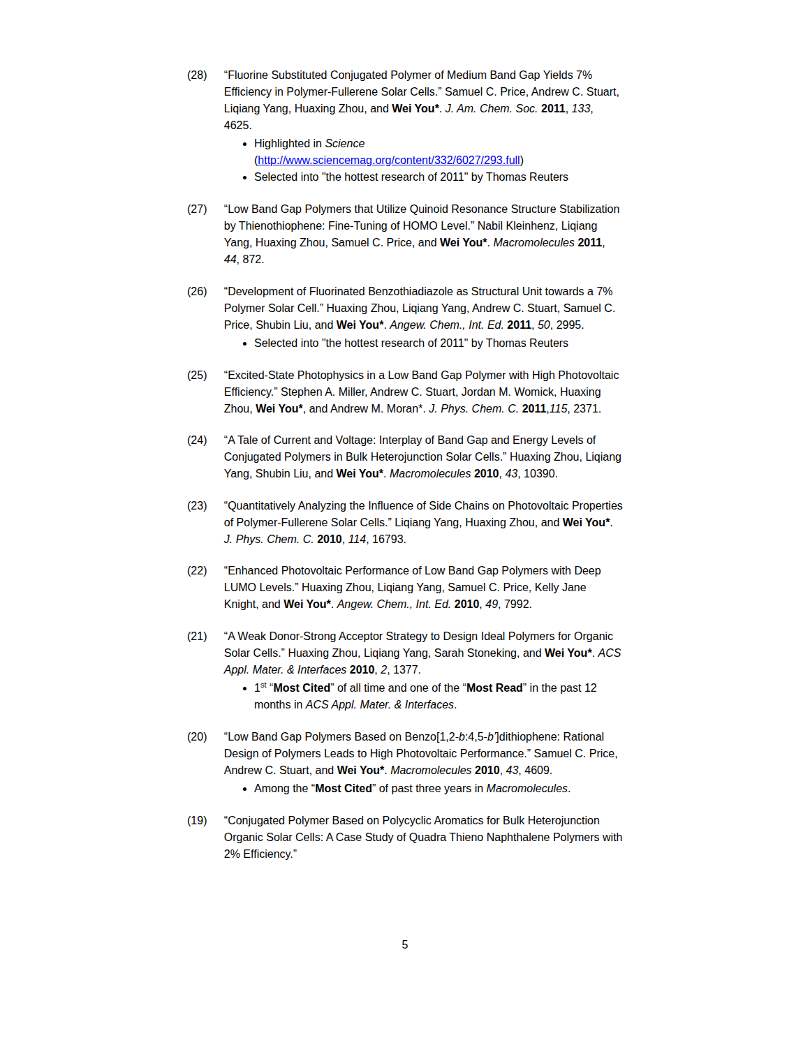(28) “Fluorine Substituted Conjugated Polymer of Medium Band Gap Yields 7% Efficiency in Polymer-Fullerene Solar Cells.” Samuel C. Price, Andrew C. Stuart, Liqiang Yang, Huaxing Zhou, and Wei You*. J. Am. Chem. Soc. 2011, 133, 4625.
Highlighted in Science (http://www.sciencemag.org/content/332/6027/293.full)
Selected into "the hottest research of 2011" by Thomas Reuters
(27) “Low Band Gap Polymers that Utilize Quinoid Resonance Structure Stabilization by Thienothiophene: Fine-Tuning of HOMO Level.” Nabil Kleinhenz, Liqiang Yang, Huaxing Zhou, Samuel C. Price, and Wei You*. Macromolecules 2011, 44, 872.
(26) “Development of Fluorinated Benzothiadiazole as Structural Unit towards a 7% Polymer Solar Cell.” Huaxing Zhou, Liqiang Yang, Andrew C. Stuart, Samuel C. Price, Shubin Liu, and Wei You*. Angew. Chem., Int. Ed. 2011, 50, 2995.
Selected into "the hottest research of 2011" by Thomas Reuters
(25) “Excited-State Photophysics in a Low Band Gap Polymer with High Photovoltaic Efficiency.” Stephen A. Miller, Andrew C. Stuart, Jordan M. Womick, Huaxing Zhou, Wei You*, and Andrew M. Moran*. J. Phys. Chem. C. 2011,115, 2371.
(24) “A Tale of Current and Voltage: Interplay of Band Gap and Energy Levels of Conjugated Polymers in Bulk Heterojunction Solar Cells.” Huaxing Zhou, Liqiang Yang, Shubin Liu, and Wei You*. Macromolecules 2010, 43, 10390.
(23) “Quantitatively Analyzing the Influence of Side Chains on Photovoltaic Properties of Polymer-Fullerene Solar Cells.” Liqiang Yang, Huaxing Zhou, and Wei You*. J. Phys. Chem. C. 2010, 114, 16793.
(22) “Enhanced Photovoltaic Performance of Low Band Gap Polymers with Deep LUMO Levels.” Huaxing Zhou, Liqiang Yang, Samuel C. Price, Kelly Jane Knight, and Wei You*. Angew. Chem., Int. Ed. 2010, 49, 7992.
(21) “A Weak Donor-Strong Acceptor Strategy to Design Ideal Polymers for Organic Solar Cells.” Huaxing Zhou, Liqiang Yang, Sarah Stoneking, and Wei You*. ACS Appl. Mater. & Interfaces 2010, 2, 1377.
1st “Most Cited” of all time and one of the “Most Read” in the past 12 months in ACS Appl. Mater. & Interfaces.
(20) “Low Band Gap Polymers Based on Benzo[1,2-b:4,5-b’]dithiophene: Rational Design of Polymers Leads to High Photovoltaic Performance.” Samuel C. Price, Andrew C. Stuart, and Wei You*. Macromolecules 2010, 43, 4609.
Among the “Most Cited” of past three years in Macromolecules.
(19) “Conjugated Polymer Based on Polycyclic Aromatics for Bulk Heterojunction Organic Solar Cells: A Case Study of Quadra Thieno Naphthalene Polymers with 2% Efficiency.”
5